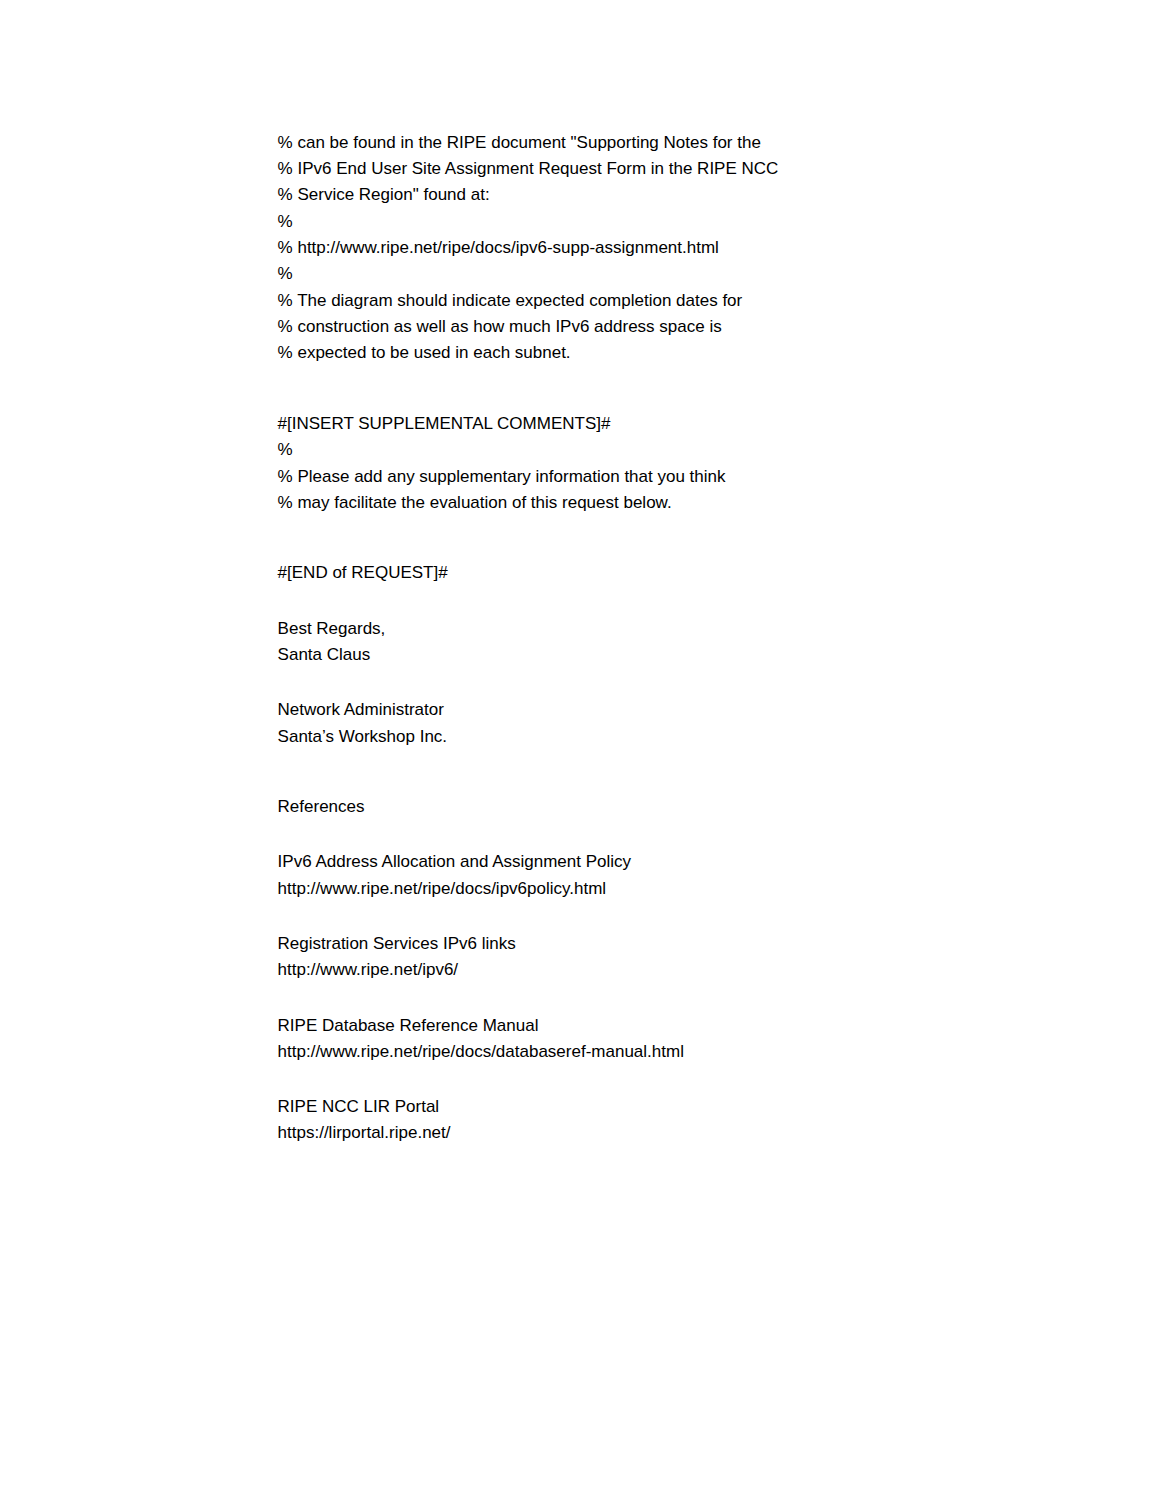% can be found in the RIPE document "Supporting Notes for the % IPv6 End User Site Assignment Request Form in the RIPE NCC % Service Region" found at: % % http://www.ripe.net/ripe/docs/ipv6-supp-assignment.html % % The diagram should indicate expected completion dates for % construction as well as how much IPv6 address space is % expected to be used in each subnet.
#[INSERT SUPPLEMENTAL COMMENTS]# % % Please add any supplementary information that you think % may facilitate the evaluation of this request below.
#[END of REQUEST]#
Best Regards, Santa Claus
Network Administrator Santa’s Workshop Inc.
References
IPv6 Address Allocation and Assignment Policy http://www.ripe.net/ripe/docs/ipv6policy.html
Registration Services IPv6 links http://www.ripe.net/ipv6/
RIPE Database Reference Manual http://www.ripe.net/ripe/docs/databaseref-manual.html
RIPE NCC LIR Portal https://lirportal.ripe.net/